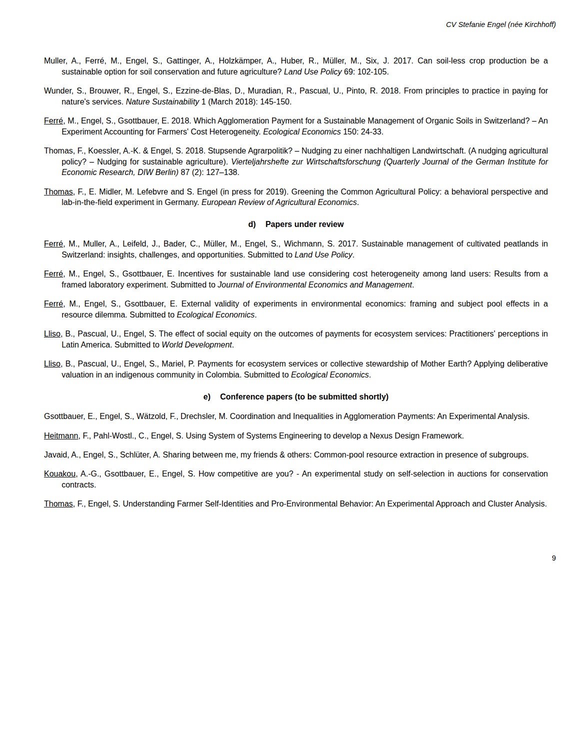CV Stefanie Engel (née Kirchhoff)
Muller, A., Ferré, M., Engel, S., Gattinger, A., Holzkämper, A., Huber, R., Müller, M., Six, J. 2017. Can soil-less crop production be a sustainable option for soil conservation and future agriculture? Land Use Policy 69: 102-105.
Wunder, S., Brouwer, R., Engel, S., Ezzine-de-Blas, D., Muradian, R., Pascual, U., Pinto, R. 2018. From principles to practice in paying for nature's services. Nature Sustainability 1 (March 2018): 145-150.
Ferré, M., Engel, S., Gsottbauer, E. 2018. Which Agglomeration Payment for a Sustainable Management of Organic Soils in Switzerland? – An Experiment Accounting for Farmers' Cost Heterogeneity. Ecological Economics 150: 24-33.
Thomas, F., Koessler, A.-K. & Engel, S. 2018. Stupsende Agrarpolitik? – Nudging zu einer nachhaltigen Landwirtschaft. (A nudging agricultural policy? – Nudging for sustainable agriculture). Vierteljahrshefte zur Wirtschaftsforschung (Quarterly Journal of the German Institute for Economic Research, DIW Berlin) 87 (2): 127–138.
Thomas, F., E. Midler, M. Lefebvre and S. Engel (in press for 2019). Greening the Common Agricultural Policy: a behavioral perspective and lab-in-the-field experiment in Germany. European Review of Agricultural Economics.
d) Papers under review
Ferré, M., Muller, A., Leifeld, J., Bader, C., Müller, M., Engel, S., Wichmann, S. 2017. Sustainable management of cultivated peatlands in Switzerland: insights, challenges, and opportunities. Submitted to Land Use Policy.
Ferré, M., Engel, S., Gsottbauer, E. Incentives for sustainable land use considering cost heterogeneity among land users: Results from a framed laboratory experiment. Submitted to Journal of Environmental Economics and Management.
Ferré, M., Engel, S., Gsottbauer, E. External validity of experiments in environmental economics: framing and subject pool effects in a resource dilemma. Submitted to Ecological Economics.
Lliso, B., Pascual, U., Engel, S. The effect of social equity on the outcomes of payments for ecosystem services: Practitioners' perceptions in Latin America. Submitted to World Development.
Lliso, B., Pascual, U., Engel, S., Mariel, P. Payments for ecosystem services or collective stewardship of Mother Earth? Applying deliberative valuation in an indigenous community in Colombia. Submitted to Ecological Economics.
e) Conference papers (to be submitted shortly)
Gsottbauer, E., Engel, S., Wätzold, F., Drechsler, M. Coordination and Inequalities in Agglomeration Payments: An Experimental Analysis.
Heitmann, F., Pahl-Wostl., C., Engel, S. Using System of Systems Engineering to develop a Nexus Design Framework.
Javaid, A., Engel, S., Schlüter, A. Sharing between me, my friends & others: Common-pool resource extraction in presence of subgroups.
Kouakou, A.-G., Gsottbauer, E., Engel, S. How competitive are you? - An experimental study on self-selection in auctions for conservation contracts.
Thomas, F., Engel, S. Understanding Farmer Self-Identities and Pro-Environmental Behavior: An Experimental Approach and Cluster Analysis.
9